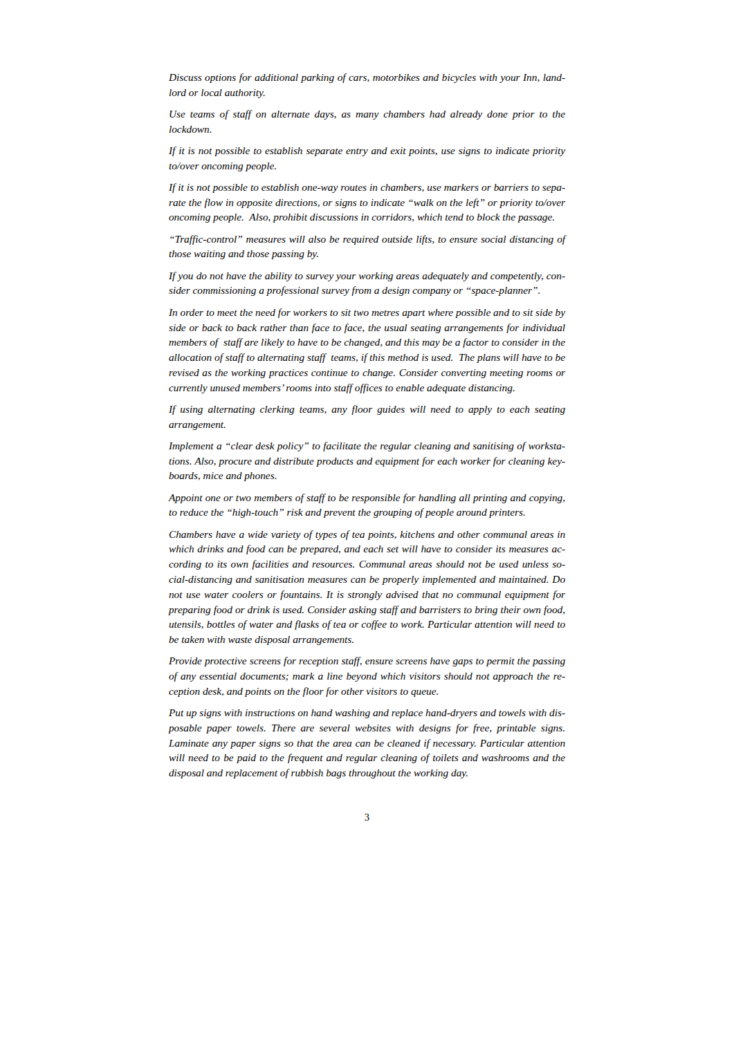Discuss options for additional parking of cars, motorbikes and bicycles with your Inn, landlord or local authority.
Use teams of staff on alternate days, as many chambers had already done prior to the lockdown.
If it is not possible to establish separate entry and exit points, use signs to indicate priority to/over oncoming people.
If it is not possible to establish one-way routes in chambers, use markers or barriers to separate the flow in opposite directions, or signs to indicate “walk on the left” or priority to/over oncoming people. Also, prohibit discussions in corridors, which tend to block the passage.
“Traffic-control” measures will also be required outside lifts, to ensure social distancing of those waiting and those passing by.
If you do not have the ability to survey your working areas adequately and competently, consider commissioning a professional survey from a design company or “space-planner”.
In order to meet the need for workers to sit two metres apart where possible and to sit side by side or back to back rather than face to face, the usual seating arrangements for individual members of staff are likely to have to be changed, and this may be a factor to consider in the allocation of staff to alternating staff teams, if this method is used. The plans will have to be revised as the working practices continue to change. Consider converting meeting rooms or currently unused members’ rooms into staff offices to enable adequate distancing.
If using alternating clerking teams, any floor guides will need to apply to each seating arrangement.
Implement a “clear desk policy” to facilitate the regular cleaning and sanitising of workstations. Also, procure and distribute products and equipment for each worker for cleaning keyboards, mice and phones.
Appoint one or two members of staff to be responsible for handling all printing and copying, to reduce the “high-touch” risk and prevent the grouping of people around printers.
Chambers have a wide variety of types of tea points, kitchens and other communal areas in which drinks and food can be prepared, and each set will have to consider its measures according to its own facilities and resources. Communal areas should not be used unless social-distancing and sanitisation measures can be properly implemented and maintained. Do not use water coolers or fountains. It is strongly advised that no communal equipment for preparing food or drink is used. Consider asking staff and barristers to bring their own food, utensils, bottles of water and flasks of tea or coffee to work. Particular attention will need to be taken with waste disposal arrangements.
Provide protective screens for reception staff, ensure screens have gaps to permit the passing of any essential documents; mark a line beyond which visitors should not approach the reception desk, and points on the floor for other visitors to queue.
Put up signs with instructions on hand washing and replace hand-dryers and towels with disposable paper towels. There are several websites with designs for free, printable signs. Laminate any paper signs so that the area can be cleaned if necessary. Particular attention will need to be paid to the frequent and regular cleaning of toilets and washrooms and the disposal and replacement of rubbish bags throughout the working day.
3